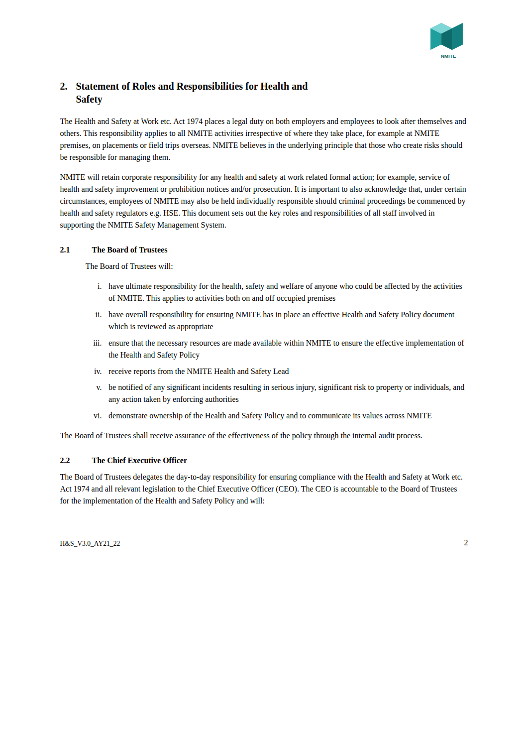NMITE
2. Statement of Roles and Responsibilities for Health and
Safety
The Health and Safety at Work etc. Act 1974 places a legal duty on both employers and employees to look after themselves and others. This responsibility applies to all NMITE activities irrespective of where they take place, for example at NMITE premises, on placements or field trips overseas. NMITE believes in the underlying principle that those who create risks should be responsible for managing them.
NMITE will retain corporate responsibility for any health and safety at work related formal action; for example, service of health and safety improvement or prohibition notices and/or prosecution. It is important to also acknowledge that, under certain circumstances, employees of NMITE may also be held individually responsible should criminal proceedings be commenced by health and safety regulators e.g. HSE. This document sets out the key roles and responsibilities of all staff involved in supporting the NMITE Safety Management System.
2.1 The Board of Trustees
The Board of Trustees will:
have ultimate responsibility for the health, safety and welfare of anyone who could be affected by the activities of NMITE. This applies to activities both on and off occupied premises
have overall responsibility for ensuring NMITE has in place an effective Health and Safety Policy document which is reviewed as appropriate
ensure that the necessary resources are made available within NMITE to ensure the effective implementation of the Health and Safety Policy
receive reports from the NMITE Health and Safety Lead
be notified of any significant incidents resulting in serious injury, significant risk to property or individuals, and any action taken by enforcing authorities
demonstrate ownership of the Health and Safety Policy and to communicate its values across NMITE
The Board of Trustees shall receive assurance of the effectiveness of the policy through the internal audit process.
2.2 The Chief Executive Officer
The Board of Trustees delegates the day-to-day responsibility for ensuring compliance with the Health and Safety at Work etc. Act 1974 and all relevant legislation to the Chief Executive Officer (CEO). The CEO is accountable to the Board of Trustees for the implementation of the Health and Safety Policy and will:
H&S_V3.0_AY21_22 2